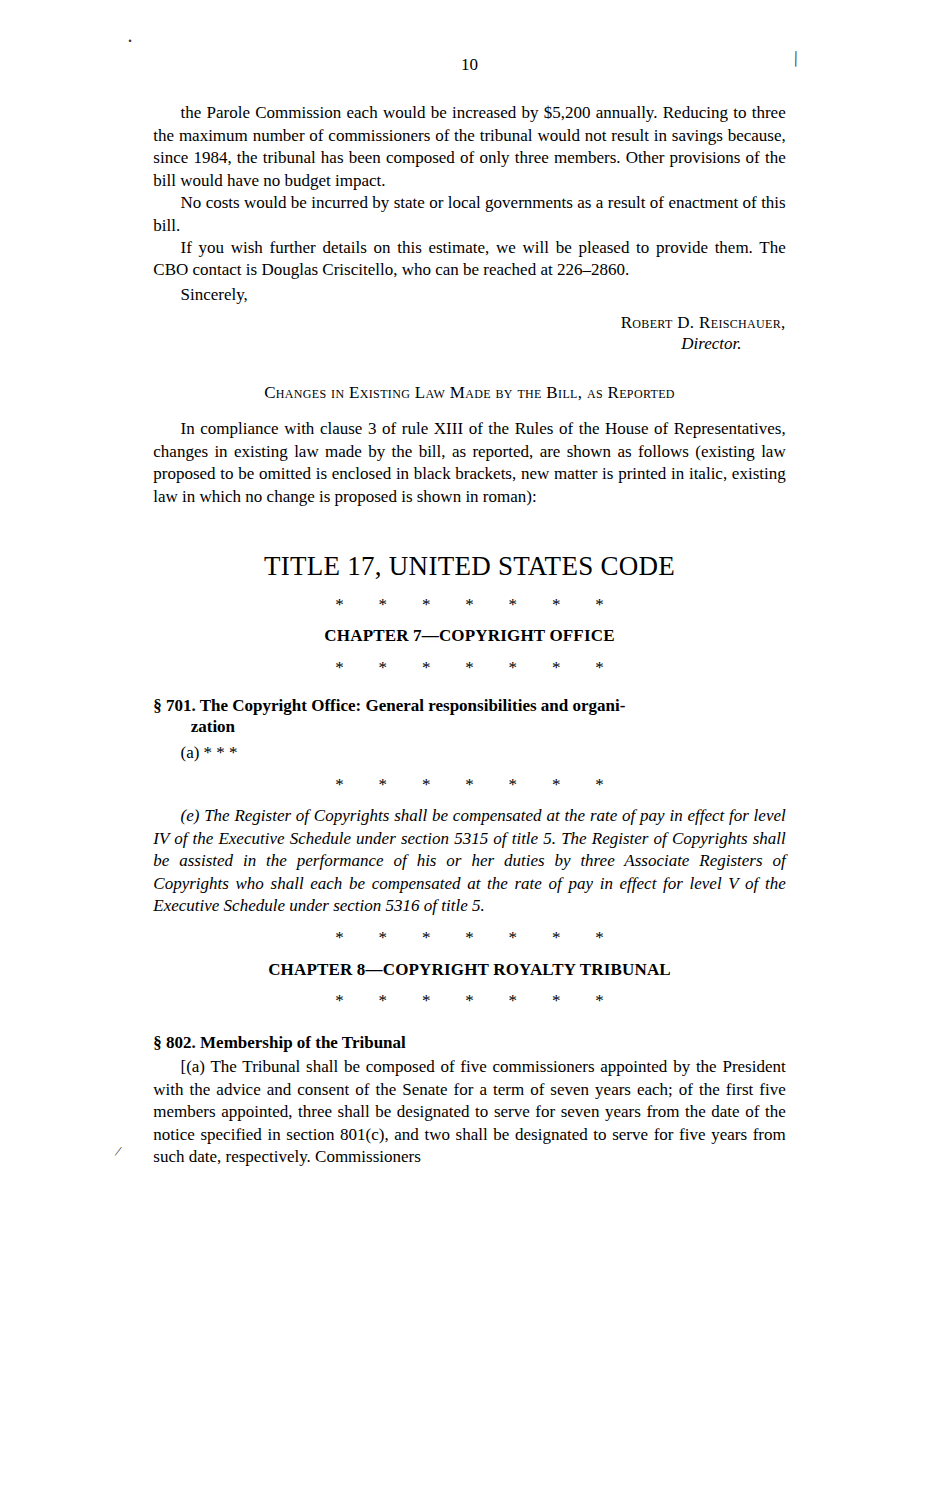. \
10
the Parole Commission each would be increased by $5,200 annually. Reducing to three the maximum number of commissioners of the tribunal would not result in savings because, since 1984, the tribunal has been composed of only three members. Other provisions of the bill would have no budget impact.
No costs would be incurred by state or local governments as a result of enactment of this bill.
If you wish further details on this estimate, we will be pleased to provide them. The CBO contact is Douglas Criscitello, who can be reached at 226–2860.
Sincerely,
Robert D. Reischauer, Director.
Changes in Existing Law Made by the Bill, as Reported
In compliance with clause 3 of rule XIII of the Rules of the House of Representatives, changes in existing law made by the bill, as reported, are shown as follows (existing law proposed to be omitted is enclosed in black brackets, new matter is printed in italic, existing law in which no change is proposed is shown in roman):
TITLE 17, UNITED STATES CODE
* * * * * * *
CHAPTER 7—COPYRIGHT OFFICE
* * * * * * *
§ 701. The Copyright Office: General responsibilities and organi-zation
(a) * * *
* * * * * * *
(e) The Register of Copyrights shall be compensated at the rate of pay in effect for level IV of the Executive Schedule under section 5315 of title 5. The Register of Copyrights shall be assisted in the performance of his or her duties by three Associate Registers of Copyrights who shall each be compensated at the rate of pay in effect for level V of the Executive Schedule under section 5316 of title 5.
* * * * * * *
CHAPTER 8—COPYRIGHT ROYALTY TRIBUNAL
* * * * * * *
§ 802. Membership of the Tribunal
[(a) The Tribunal shall be composed of five commissioners appointed by the President with the advice and consent of the Senate for a term of seven years each; of the first five members appointed, three shall be designated to serve for seven years from the date of the notice specified in section 801(c), and two shall be designated to serve for five years from such date, respectively. Commissioners
/